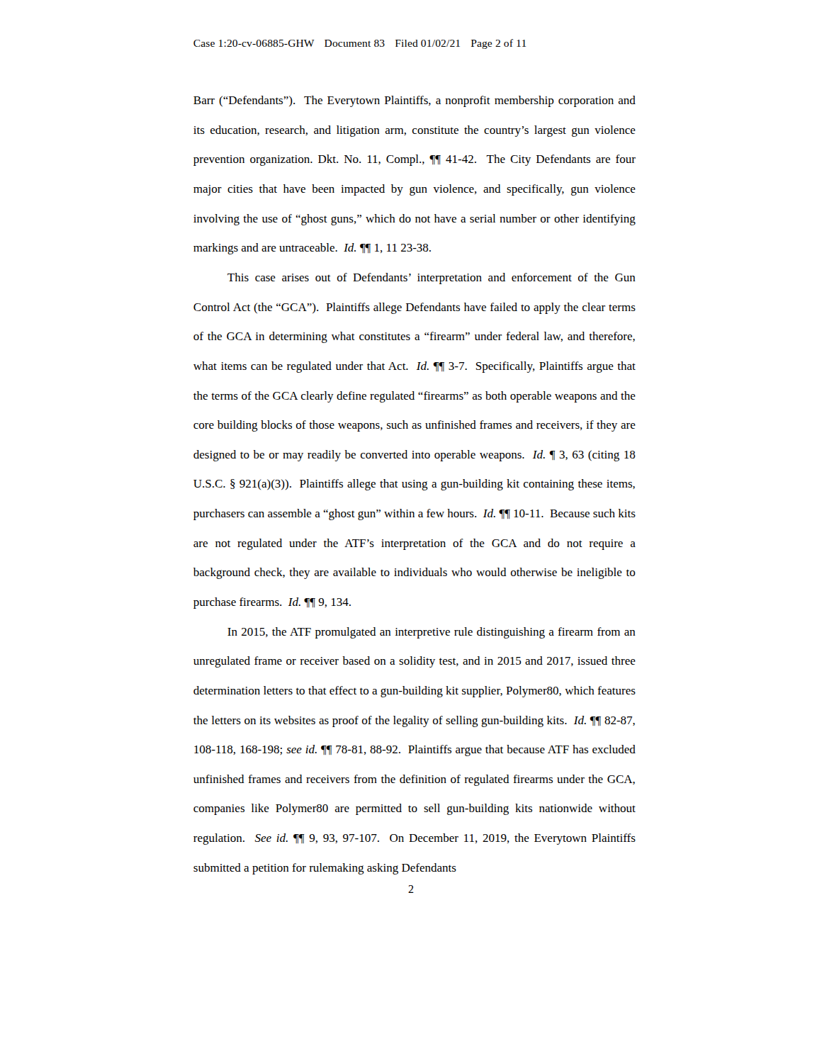Case 1:20-cv-06885-GHW Document 83 Filed 01/02/21 Page 2 of 11
Barr (“Defendants”). The Everytown Plaintiffs, a nonprofit membership corporation and its education, research, and litigation arm, constitute the country’s largest gun violence prevention organization. Dkt. No. 11, Compl., ¶¶ 41-42. The City Defendants are four major cities that have been impacted by gun violence, and specifically, gun violence involving the use of “ghost guns,” which do not have a serial number or other identifying markings and are untraceable. Id. ¶¶ 1, 11 23-38.
This case arises out of Defendants’ interpretation and enforcement of the Gun Control Act (the “GCA”). Plaintiffs allege Defendants have failed to apply the clear terms of the GCA in determining what constitutes a “firearm” under federal law, and therefore, what items can be regulated under that Act. Id. ¶¶ 3-7. Specifically, Plaintiffs argue that the terms of the GCA clearly define regulated “firearms” as both operable weapons and the core building blocks of those weapons, such as unfinished frames and receivers, if they are designed to be or may readily be converted into operable weapons. Id. ¶ 3, 63 (citing 18 U.S.C. § 921(a)(3)). Plaintiffs allege that using a gun-building kit containing these items, purchasers can assemble a “ghost gun” within a few hours. Id. ¶¶ 10-11. Because such kits are not regulated under the ATF’s interpretation of the GCA and do not require a background check, they are available to individuals who would otherwise be ineligible to purchase firearms. Id. ¶¶ 9, 134.
In 2015, the ATF promulgated an interpretive rule distinguishing a firearm from an unregulated frame or receiver based on a solidity test, and in 2015 and 2017, issued three determination letters to that effect to a gun-building kit supplier, Polymer80, which features the letters on its websites as proof of the legality of selling gun-building kits. Id. ¶¶ 82-87, 108-118, 168-198; see id. ¶¶ 78-81, 88-92. Plaintiffs argue that because ATF has excluded unfinished frames and receivers from the definition of regulated firearms under the GCA, companies like Polymer80 are permitted to sell gun-building kits nationwide without regulation. See id. ¶¶ 9, 93, 97-107. On December 11, 2019, the Everytown Plaintiffs submitted a petition for rulemaking asking Defendants
2